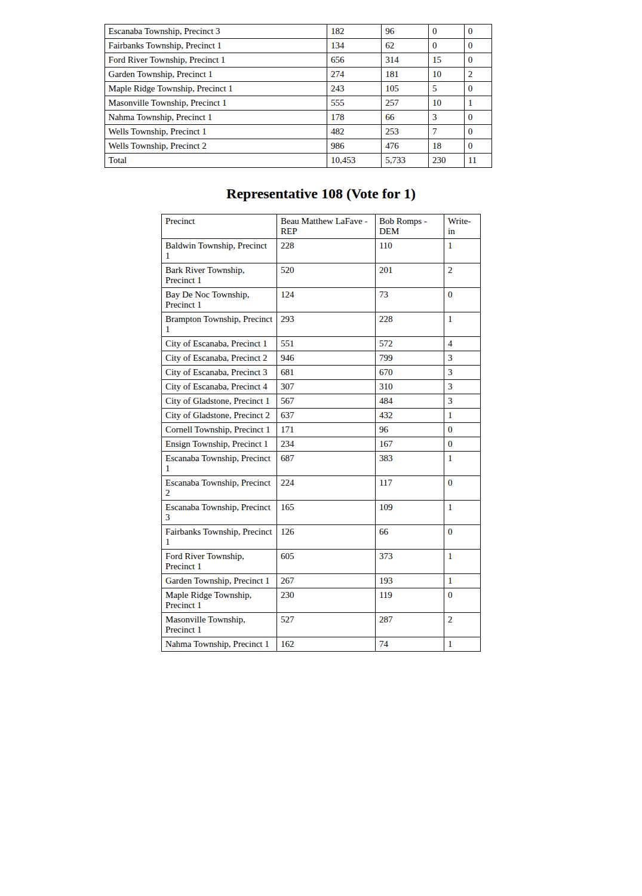| Escanaba Township, Precinct 3 | 182 | 96 | 0 | 0 |
| Fairbanks Township, Precinct 1 | 134 | 62 | 0 | 0 |
| Ford River Township, Precinct 1 | 656 | 314 | 15 | 0 |
| Garden Township, Precinct 1 | 274 | 181 | 10 | 2 |
| Maple Ridge Township, Precinct 1 | 243 | 105 | 5 | 0 |
| Masonville Township, Precinct 1 | 555 | 257 | 10 | 1 |
| Nahma Township, Precinct 1 | 178 | 66 | 3 | 0 |
| Wells Township, Precinct 1 | 482 | 253 | 7 | 0 |
| Wells Township, Precinct 2 | 986 | 476 | 18 | 0 |
| Total | 10,453 | 5,733 | 230 | 11 |
Representative 108 (Vote for 1)
| Precinct | Beau Matthew LaFave - REP | Bob Romps - DEM | Write-in |
| --- | --- | --- | --- |
| Baldwin Township, Precinct 1 | 228 | 110 | 1 |
| Bark River Township, Precinct 1 | 520 | 201 | 2 |
| Bay De Noc Township, Precinct 1 | 124 | 73 | 0 |
| Brampton Township, Precinct 1 | 293 | 228 | 1 |
| City of Escanaba, Precinct 1 | 551 | 572 | 4 |
| City of Escanaba, Precinct 2 | 946 | 799 | 3 |
| City of Escanaba, Precinct 3 | 681 | 670 | 3 |
| City of Escanaba, Precinct 4 | 307 | 310 | 3 |
| City of Gladstone, Precinct 1 | 567 | 484 | 3 |
| City of Gladstone, Precinct 2 | 637 | 432 | 1 |
| Cornell Township, Precinct 1 | 171 | 96 | 0 |
| Ensign Township, Precinct 1 | 234 | 167 | 0 |
| Escanaba Township, Precinct 1 | 687 | 383 | 1 |
| Escanaba Township, Precinct 2 | 224 | 117 | 0 |
| Escanaba Township, Precinct 3 | 165 | 109 | 1 |
| Fairbanks Township, Precinct 1 | 126 | 66 | 0 |
| Ford River Township, Precinct 1 | 605 | 373 | 1 |
| Garden Township, Precinct 1 | 267 | 193 | 1 |
| Maple Ridge Township, Precinct 1 | 230 | 119 | 0 |
| Masonville Township, Precinct 1 | 527 | 287 | 2 |
| Nahma Township, Precinct 1 | 162 | 74 | 1 |